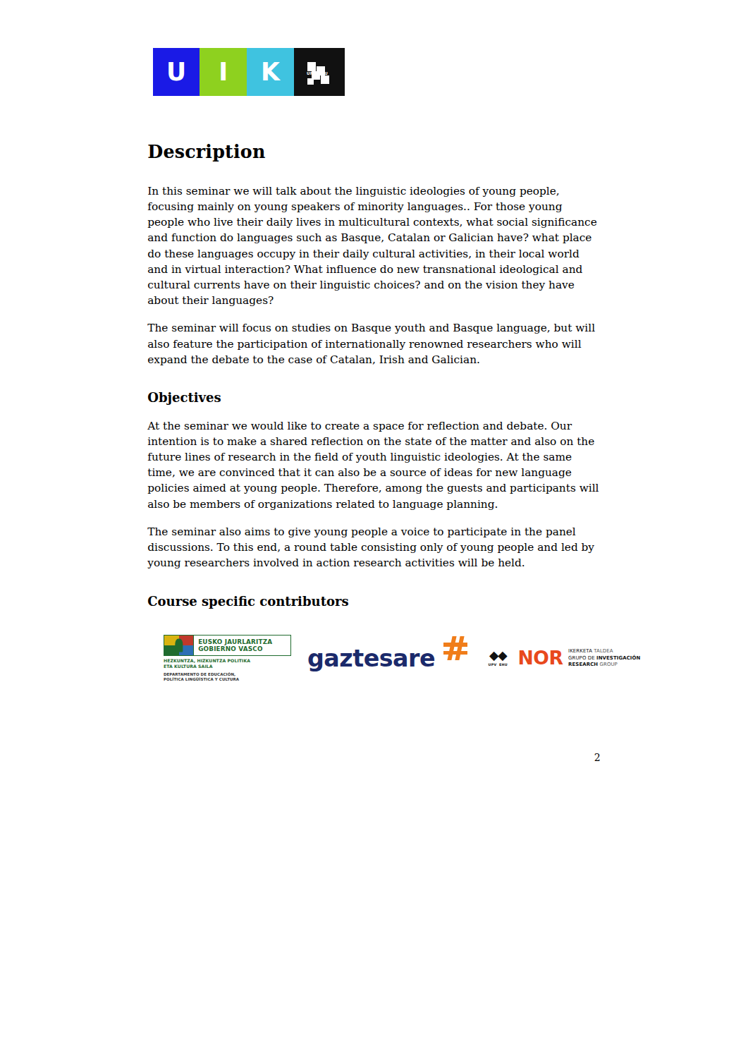U
I
K
UPV/EHU
Description
In this seminar we will talk about the linguistic ideologies of young people, focusing mainly on young speakers of minority languages.. For those young people who live their daily lives in multicultural contexts, what social significance and function do languages such as Basque, Catalan or Galician have? what place do these languages occupy in their daily cultural activities, in their local world and in virtual interaction? What influence do new transnational ideological and cultural currents have on their linguistic choices? and on the vision they have about their languages?
The seminar will focus on studies on Basque youth and Basque language, but will also feature the participation of internationally renowned researchers who will expand the debate to the case of Catalan, Irish and Galician.
Objectives
At the seminar we would like to create a space for reflection and debate. Our intention is to make a shared reflection on the state of the matter and also on the future lines of research in the field of youth linguistic ideologies. At the same time, we are convinced that it can also be a source of ideas for new language policies aimed at young people. Therefore, among the guests and participants will also be members of organizations related to language planning.
The seminar also aims to give young people a voice to participate in the panel discussions. To this end, a round table consisting only of young people and led by young researchers involved in action research activities will be held.
Course specific contributors
EUSKO JAURLARITZA
GOBIERNO VASCO
HEZKUNTZA, HIZKUNTZA POLITIKA
ETA KULTURA SAILA
DEPARTAMENTO DE EDUCACIÓN,
POLÍTICA LINGÜÍSTICA Y CULTURA
gaztesare
◆◆
UPV EHU
NOR
IKERKETA TALDEA
GRUPO DE INVESTIGACIÓN
RESEARCH GROUP
2